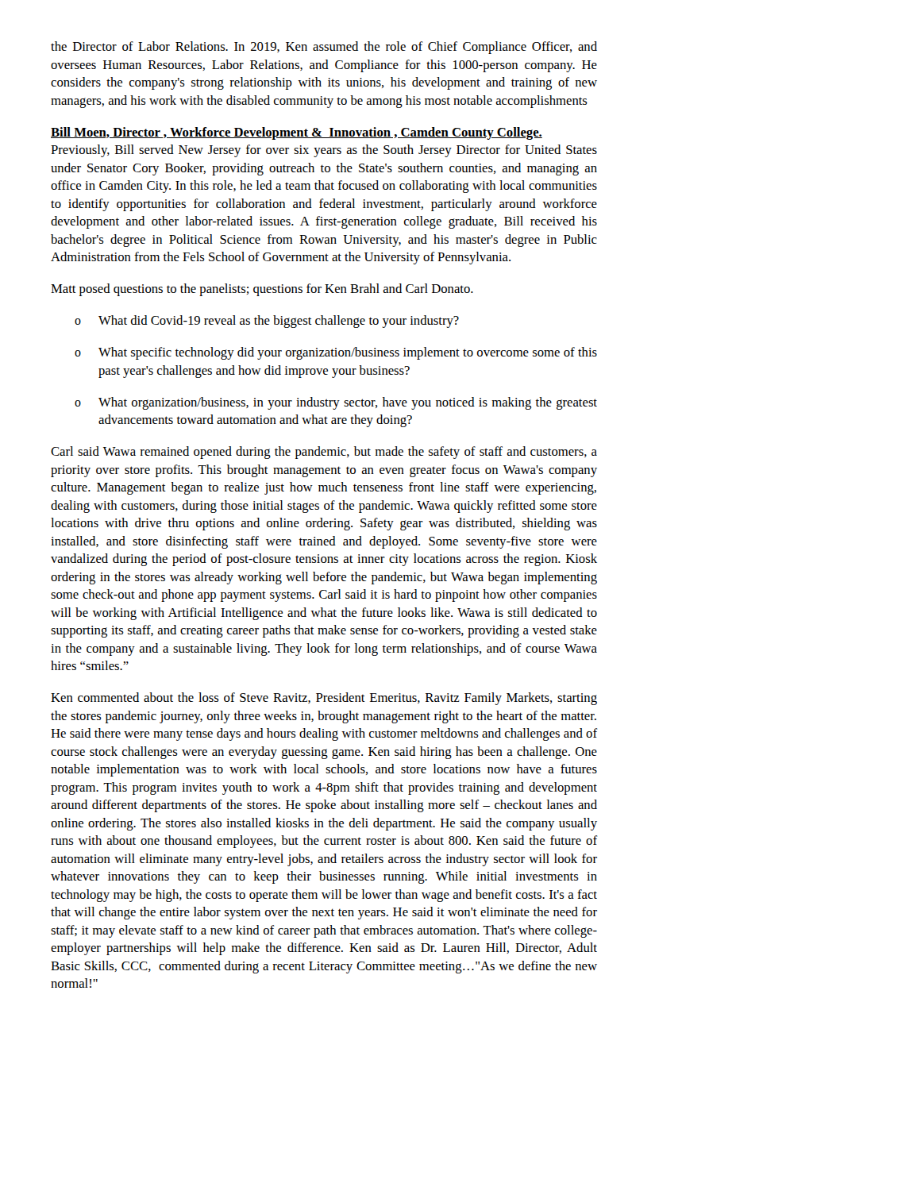the Director of Labor Relations. In 2019, Ken assumed the role of Chief Compliance Officer, and oversees Human Resources, Labor Relations, and Compliance for this 1000-person company. He considers the company's strong relationship with its unions, his development and training of new managers, and his work with the disabled community to be among his most notable accomplishments
Bill Moen, Director , Workforce Development & Innovation , Camden County College. Previously, Bill served New Jersey for over six years as the South Jersey Director for United States under Senator Cory Booker, providing outreach to the State's southern counties, and managing an office in Camden City. In this role, he led a team that focused on collaborating with local communities to identify opportunities for collaboration and federal investment, particularly around workforce development and other labor-related issues. A first-generation college graduate, Bill received his bachelor's degree in Political Science from Rowan University, and his master's degree in Public Administration from the Fels School of Government at the University of Pennsylvania.
Matt posed questions to the panelists; questions for Ken Brahl and Carl Donato.
What did Covid-19 reveal as the biggest challenge to your industry?
What specific technology did your organization/business implement to overcome some of this past year's challenges and how did improve your business?
What organization/business, in your industry sector, have you noticed is making the greatest advancements toward automation and what are they doing?
Carl said Wawa remained opened during the pandemic, but made the safety of staff and customers, a priority over store profits. This brought management to an even greater focus on Wawa's company culture. Management began to realize just how much tenseness front line staff were experiencing, dealing with customers, during those initial stages of the pandemic. Wawa quickly refitted some store locations with drive thru options and online ordering. Safety gear was distributed, shielding was installed, and store disinfecting staff were trained and deployed. Some seventy-five store were vandalized during the period of post-closure tensions at inner city locations across the region. Kiosk ordering in the stores was already working well before the pandemic, but Wawa began implementing some check-out and phone app payment systems. Carl said it is hard to pinpoint how other companies will be working with Artificial Intelligence and what the future looks like. Wawa is still dedicated to supporting its staff, and creating career paths that make sense for co-workers, providing a vested stake in the company and a sustainable living. They look for long term relationships, and of course Wawa hires “smiles.”
Ken commented about the loss of Steve Ravitz, President Emeritus, Ravitz Family Markets, starting the stores pandemic journey, only three weeks in, brought management right to the heart of the matter. He said there were many tense days and hours dealing with customer meltdowns and challenges and of course stock challenges were an everyday guessing game. Ken said hiring has been a challenge. One notable implementation was to work with local schools, and store locations now have a futures program. This program invites youth to work a 4-8pm shift that provides training and development around different departments of the stores. He spoke about installing more self – checkout lanes and online ordering. The stores also installed kiosks in the deli department. He said the company usually runs with about one thousand employees, but the current roster is about 800. Ken said the future of automation will eliminate many entry-level jobs, and retailers across the industry sector will look for whatever innovations they can to keep their businesses running. While initial investments in technology may be high, the costs to operate them will be lower than wage and benefit costs. It's a fact that will change the entire labor system over the next ten years. He said it won't eliminate the need for staff; it may elevate staff to a new kind of career path that embraces automation. That's where college-employer partnerships will help make the difference. Ken said as Dr. Lauren Hill, Director, Adult Basic Skills, CCC, commented during a recent Literacy Committee meeting…"As we define the new normal!"